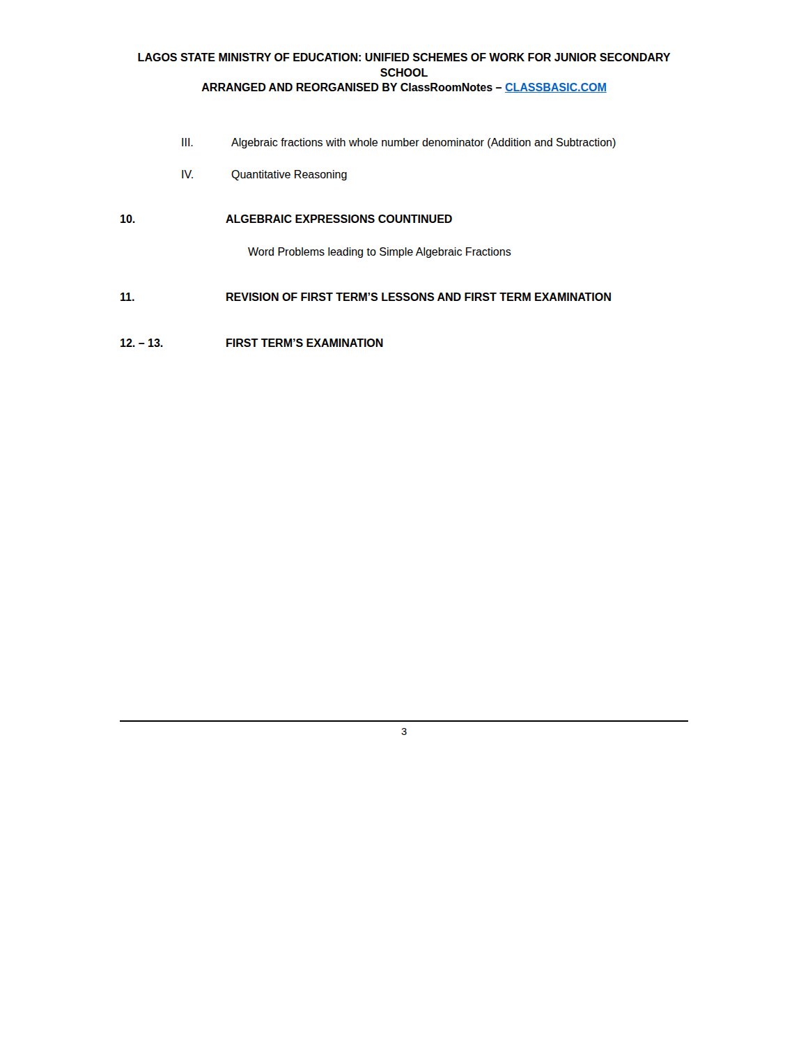LAGOS STATE MINISTRY OF EDUCATION: UNIFIED SCHEMES OF WORK FOR JUNIOR SECONDARY SCHOOL
ARRANGED AND REORGANISED BY ClassRoomNotes – CLASSBASIC.COM
III. Algebraic fractions with whole number denominator (Addition and Subtraction)
IV. Quantitative Reasoning
10.
ALGEBRAIC EXPRESSIONS COUNTINUED
Word Problems leading to Simple Algebraic Fractions
11.
REVISION OF FIRST TERM’S LESSONS AND FIRST TERM EXAMINATION
12. – 13.
FIRST TERM’S EXAMINATION
3